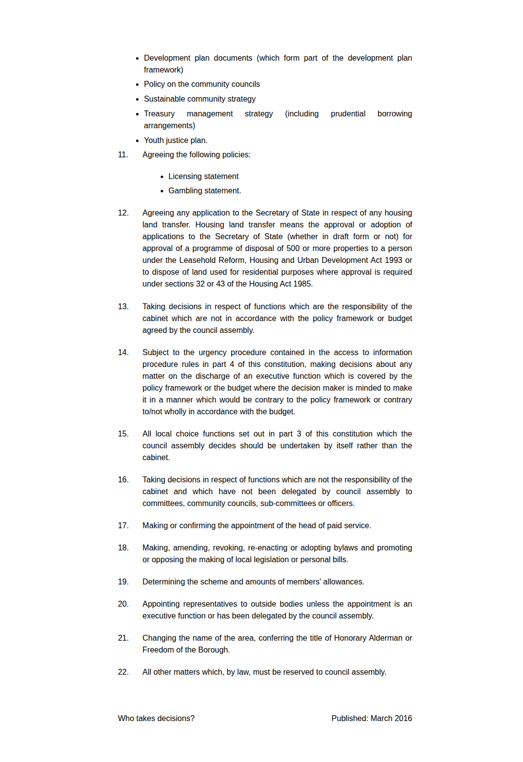Development plan documents (which form part of the development plan framework)
Policy on the community councils
Sustainable community strategy
Treasury management strategy (including prudential borrowing arrangements)
Youth justice plan.
Agreeing the following policies:
Licensing statement
Gambling statement.
Agreeing any application to the Secretary of State in respect of any housing land transfer. Housing land transfer means the approval or adoption of applications to the Secretary of State (whether in draft form or not) for approval of a programme of disposal of 500 or more properties to a person under the Leasehold Reform, Housing and Urban Development Act 1993 or to dispose of land used for residential purposes where approval is required under sections 32 or 43 of the Housing Act 1985.
Taking decisions in respect of functions which are the responsibility of the cabinet which are not in accordance with the policy framework or budget agreed by the council assembly.
Subject to the urgency procedure contained in the access to information procedure rules in part 4 of this constitution, making decisions about any matter on the discharge of an executive function which is covered by the policy framework or the budget where the decision maker is minded to make it in a manner which would be contrary to the policy framework or contrary to/not wholly in accordance with the budget.
All local choice functions set out in part 3 of this constitution which the council assembly decides should be undertaken by itself rather than the cabinet.
Taking decisions in respect of functions which are not the responsibility of the cabinet and which have not been delegated by council assembly to committees, community councils, sub-committees or officers.
Making or confirming the appointment of the head of paid service.
Making, amending, revoking, re-enacting or adopting bylaws and promoting or opposing the making of local legislation or personal bills.
Determining the scheme and amounts of members' allowances.
Appointing representatives to outside bodies unless the appointment is an executive function or has been delegated by the council assembly.
Changing the name of the area, conferring the title of Honorary Alderman or Freedom of the Borough.
All other matters which, by law, must be reserved to council assembly.
Who takes decisions? Published: March 2016